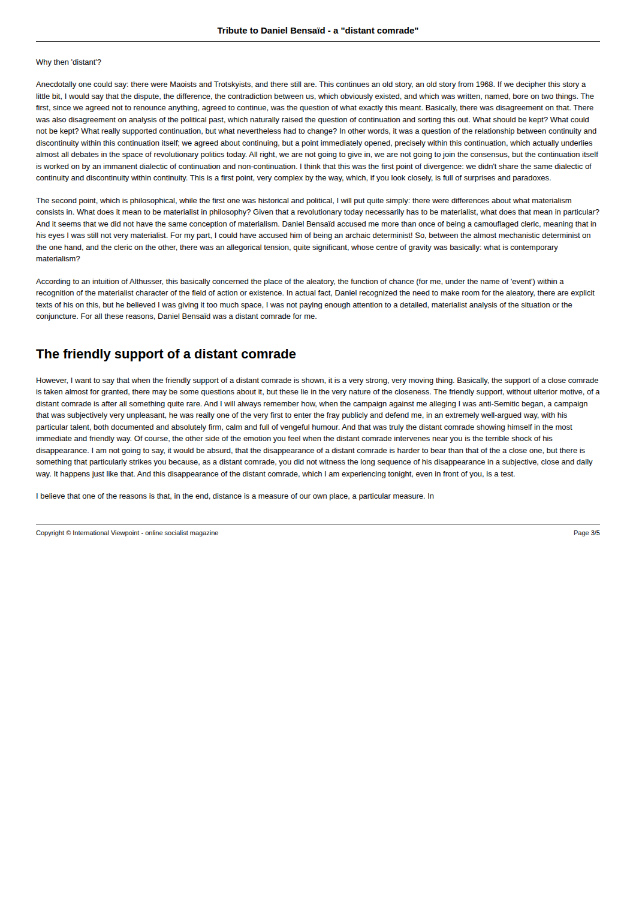Tribute to Daniel Bensaïd - a "distant comrade"
Why then 'distant'?
Anecdotally one could say: there were Maoists and Trotskyists, and there still are. This continues an old story, an old story from 1968. If we decipher this story a little bit, I would say that the dispute, the difference, the contradiction between us, which obviously existed, and which was written, named, bore on two things. The first, since we agreed not to renounce anything, agreed to continue, was the question of what exactly this meant. Basically, there was disagreement on that. There was also disagreement on analysis of the political past, which naturally raised the question of continuation and sorting this out. What should be kept? What could not be kept? What really supported continuation, but what nevertheless had to change? In other words, it was a question of the relationship between continuity and discontinuity within this continuation itself; we agreed about continuing, but a point immediately opened, precisely within this continuation, which actually underlies almost all debates in the space of revolutionary politics today. All right, we are not going to give in, we are not going to join the consensus, but the continuation itself is worked on by an immanent dialectic of continuation and non-continuation. I think that this was the first point of divergence: we didn't share the same dialectic of continuity and discontinuity within continuity. This is a first point, very complex by the way, which, if you look closely, is full of surprises and paradoxes.
The second point, which is philosophical, while the first one was historical and political, I will put quite simply: there were differences about what materialism consists in. What does it mean to be materialist in philosophy? Given that a revolutionary today necessarily has to be materialist, what does that mean in particular? And it seems that we did not have the same conception of materialism. Daniel Bensaïd accused me more than once of being a camouflaged cleric, meaning that in his eyes I was still not very materialist. For my part, I could have accused him of being an archaic determinist! So, between the almost mechanistic determinist on the one hand, and the cleric on the other, there was an allegorical tension, quite significant, whose centre of gravity was basically: what is contemporary materialism?
According to an intuition of Althusser, this basically concerned the place of the aleatory, the function of chance (for me, under the name of 'event') within a recognition of the materialist character of the field of action or existence. In actual fact, Daniel recognized the need to make room for the aleatory, there are explicit texts of his on this, but he believed I was giving it too much space, I was not paying enough attention to a detailed, materialist analysis of the situation or the conjuncture. For all these reasons, Daniel Bensaïd was a distant comrade for me.
The friendly support of a distant comrade
However, I want to say that when the friendly support of a distant comrade is shown, it is a very strong, very moving thing. Basically, the support of a close comrade is taken almost for granted, there may be some questions about it, but these lie in the very nature of the closeness. The friendly support, without ulterior motive, of a distant comrade is after all something quite rare. And I will always remember how, when the campaign against me alleging I was anti-Semitic began, a campaign that was subjectively very unpleasant, he was really one of the very first to enter the fray publicly and defend me, in an extremely well-argued way, with his particular talent, both documented and absolutely firm, calm and full of vengeful humour. And that was truly the distant comrade showing himself in the most immediate and friendly way. Of course, the other side of the emotion you feel when the distant comrade intervenes near you is the terrible shock of his disappearance. I am not going to say, it would be absurd, that the disappearance of a distant comrade is harder to bear than that of the a close one, but there is something that particularly strikes you because, as a distant comrade, you did not witness the long sequence of his disappearance in a subjective, close and daily way. It happens just like that. And this disappearance of the distant comrade, which I am experiencing tonight, even in front of you, is a test.
I believe that one of the reasons is that, in the end, distance is a measure of our own place, a particular measure. In
Copyright © International Viewpoint - online socialist magazine Page 3/5